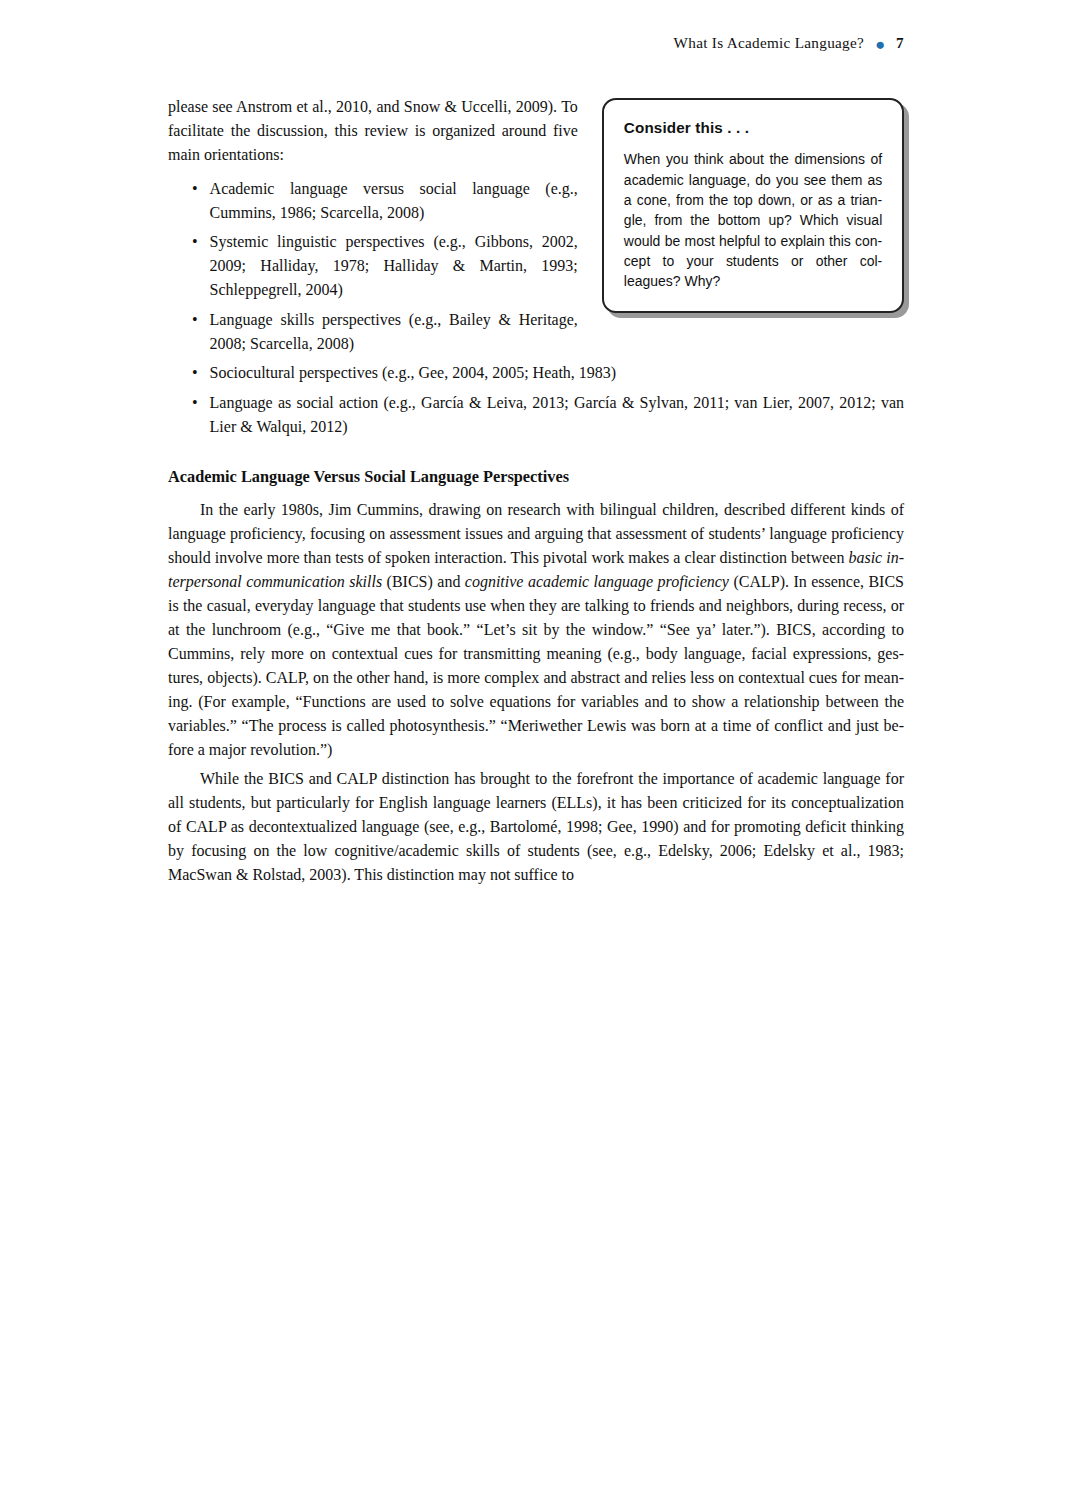What Is Academic Language? ● 7
Consider this . . .
When you think about the dimensions of academic language, do you see them as a cone, from the top down, or as a triangle, from the bottom up? Which visual would be most helpful to explain this concept to your students or other colleagues? Why?
please see Anstrom et al., 2010, and Snow & Uccelli, 2009). To facilitate the discussion, this review is organized around five main orientations:
Academic language versus social language (e.g., Cummins, 1986; Scarcella, 2008)
Systemic linguistic perspectives (e.g., Gibbons, 2002, 2009; Halliday, 1978; Halliday & Martin, 1993; Schleppegrell, 2004)
Language skills perspectives (e.g., Bailey & Heritage, 2008; Scarcella, 2008)
Sociocultural perspectives (e.g., Gee, 2004, 2005; Heath, 1983)
Language as social action (e.g., García & Leiva, 2013; García & Sylvan, 2011; van Lier, 2007, 2012; van Lier & Walqui, 2012)
Academic Language Versus Social Language Perspectives
In the early 1980s, Jim Cummins, drawing on research with bilingual children, described different kinds of language proficiency, focusing on assessment issues and arguing that assessment of students’ language proficiency should involve more than tests of spoken interaction. This pivotal work makes a clear distinction between basic interpersonal communication skills (BICS) and cognitive academic language proficiency (CALP). In essence, BICS is the casual, everyday language that students use when they are talking to friends and neighbors, during recess, or at the lunchroom (e.g., “Give me that book.” “Let’s sit by the window.” “See ya’ later.”). BICS, according to Cummins, rely more on contextual cues for transmitting meaning (e.g., body language, facial expressions, gestures, objects). CALP, on the other hand, is more complex and abstract and relies less on contextual cues for meaning. (For example, “Functions are used to solve equations for variables and to show a relationship between the variables.” “The process is called photosynthesis.” “Meriwether Lewis was born at a time of conflict and just before a major revolution.”)
While the BICS and CALP distinction has brought to the forefront the importance of academic language for all students, but particularly for English language learners (ELLs), it has been criticized for its conceptualization of CALP as decontextualized language (see, e.g., Bartolomé, 1998; Gee, 1990) and for promoting deficit thinking by focusing on the low cognitive/academic skills of students (see, e.g., Edelsky, 2006; Edelsky et al., 1983; MacSwan & Rolstad, 2003). This distinction may not suffice to